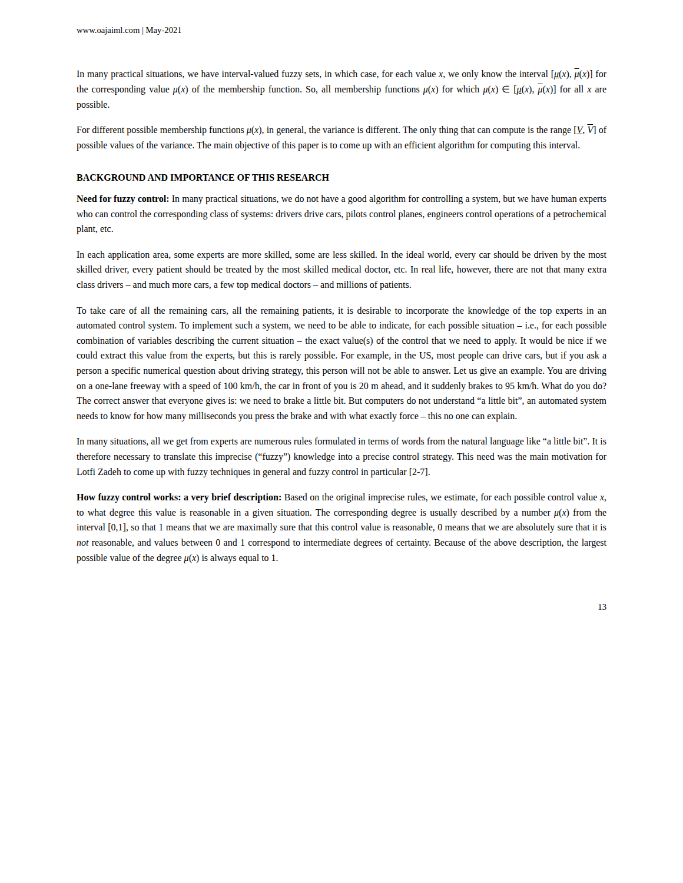www.oajaiml.com | May-2021
In many practical situations, we have interval-valued fuzzy sets, in which case, for each value x, we only know the interval [μ(x), μ(x)] for the corresponding value μ(x) of the membership function. So, all membership functions μ(x) for which μ(x) ∈ [μ(x), μ(x)] for all x are possible.
For different possible membership functions μ(x), in general, the variance is different. The only thing that can compute is the range [V, V] of possible values of the variance. The main objective of this paper is to come up with an efficient algorithm for computing this interval.
BACKGROUND AND IMPORTANCE OF THIS RESEARCH
Need for fuzzy control: In many practical situations, we do not have a good algorithm for controlling a system, but we have human experts who can control the corresponding class of systems: drivers drive cars, pilots control planes, engineers control operations of a petrochemical plant, etc.
In each application area, some experts are more skilled, some are less skilled. In the ideal world, every car should be driven by the most skilled driver, every patient should be treated by the most skilled medical doctor, etc. In real life, however, there are not that many extra class drivers – and much more cars, a few top medical doctors – and millions of patients.
To take care of all the remaining cars, all the remaining patients, it is desirable to incorporate the knowledge of the top experts in an automated control system. To implement such a system, we need to be able to indicate, for each possible situation – i.e., for each possible combination of variables describing the current situation – the exact value(s) of the control that we need to apply. It would be nice if we could extract this value from the experts, but this is rarely possible. For example, in the US, most people can drive cars, but if you ask a person a specific numerical question about driving strategy, this person will not be able to answer. Let us give an example. You are driving on a one-lane freeway with a speed of 100 km/h, the car in front of you is 20 m ahead, and it suddenly brakes to 95 km/h. What do you do? The correct answer that everyone gives is: we need to brake a little bit. But computers do not understand “a little bit”, an automated system needs to know for how many milliseconds you press the brake and with what exactly force – this no one can explain.
In many situations, all we get from experts are numerous rules formulated in terms of words from the natural language like “a little bit”. It is therefore necessary to translate this imprecise (“fuzzy”) knowledge into a precise control strategy. This need was the main motivation for Lotfi Zadeh to come up with fuzzy techniques in general and fuzzy control in particular [2-7].
How fuzzy control works: a very brief description: Based on the original imprecise rules, we estimate, for each possible control value x, to what degree this value is reasonable in a given situation. The corresponding degree is usually described by a number μ(x) from the interval [0,1], so that 1 means that we are maximally sure that this control value is reasonable, 0 means that we are absolutely sure that it is not reasonable, and values between 0 and 1 correspond to intermediate degrees of certainty. Because of the above description, the largest possible value of the degree μ(x) is always equal to 1.
13